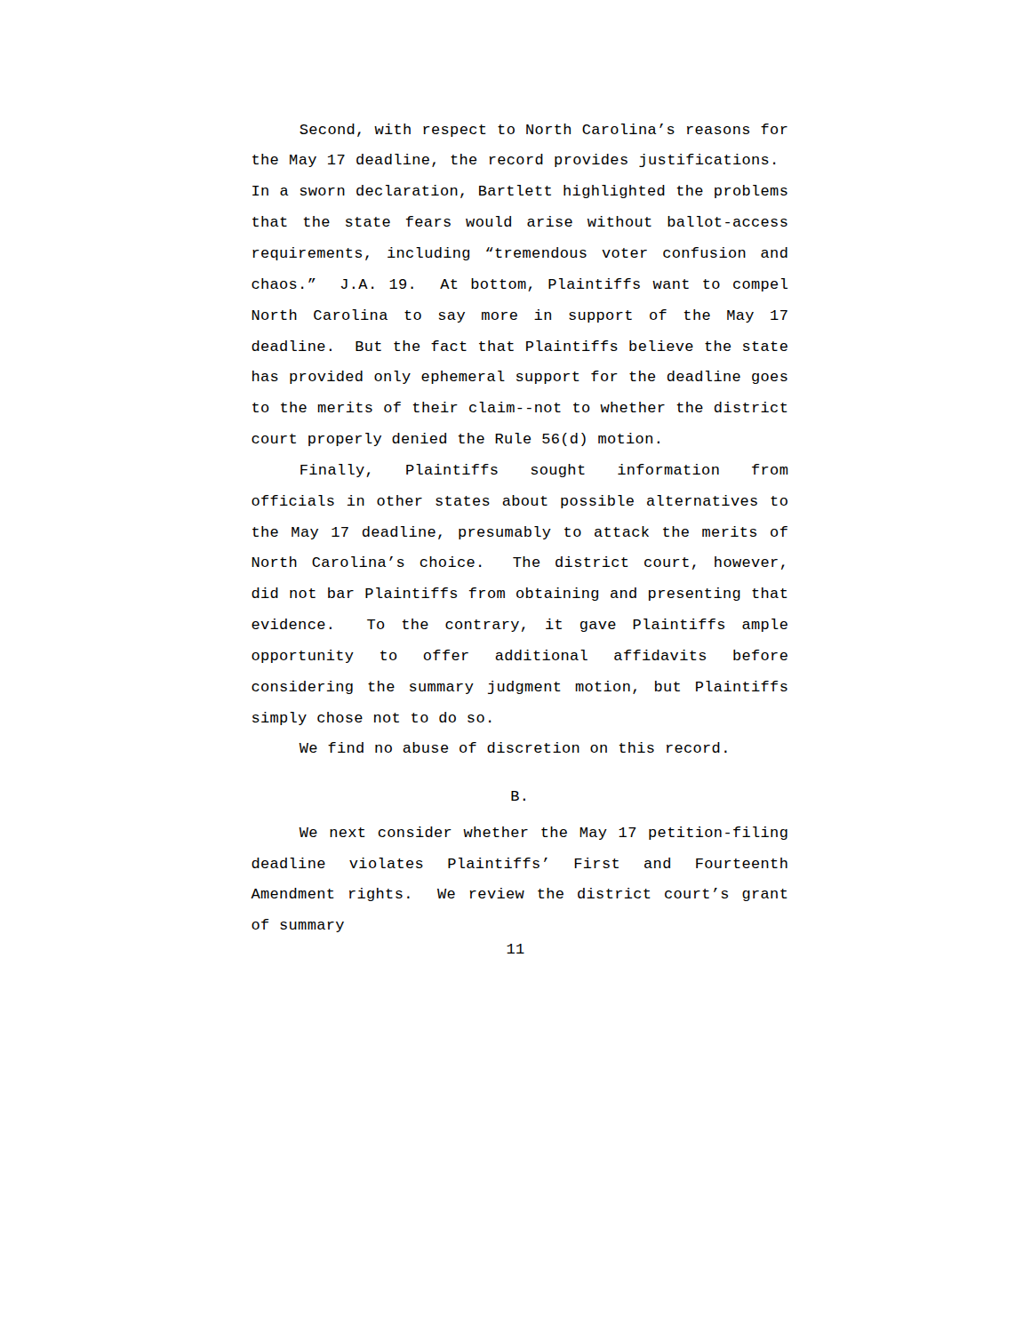Second, with respect to North Carolina’s reasons for the May 17 deadline, the record provides justifications. In a sworn declaration, Bartlett highlighted the problems that the state fears would arise without ballot-access requirements, including “tremendous voter confusion and chaos.” J.A. 19. At bottom, Plaintiffs want to compel North Carolina to say more in support of the May 17 deadline. But the fact that Plaintiffs believe the state has provided only ephemeral support for the deadline goes to the merits of their claim--not to whether the district court properly denied the Rule 56(d) motion.
Finally, Plaintiffs sought information from officials in other states about possible alternatives to the May 17 deadline, presumably to attack the merits of North Carolina’s choice. The district court, however, did not bar Plaintiffs from obtaining and presenting that evidence. To the contrary, it gave Plaintiffs ample opportunity to offer additional affidavits before considering the summary judgment motion, but Plaintiffs simply chose not to do so.
We find no abuse of discretion on this record.
B.
We next consider whether the May 17 petition-filing deadline violates Plaintiffs’ First and Fourteenth Amendment rights. We review the district court’s grant of summary
11